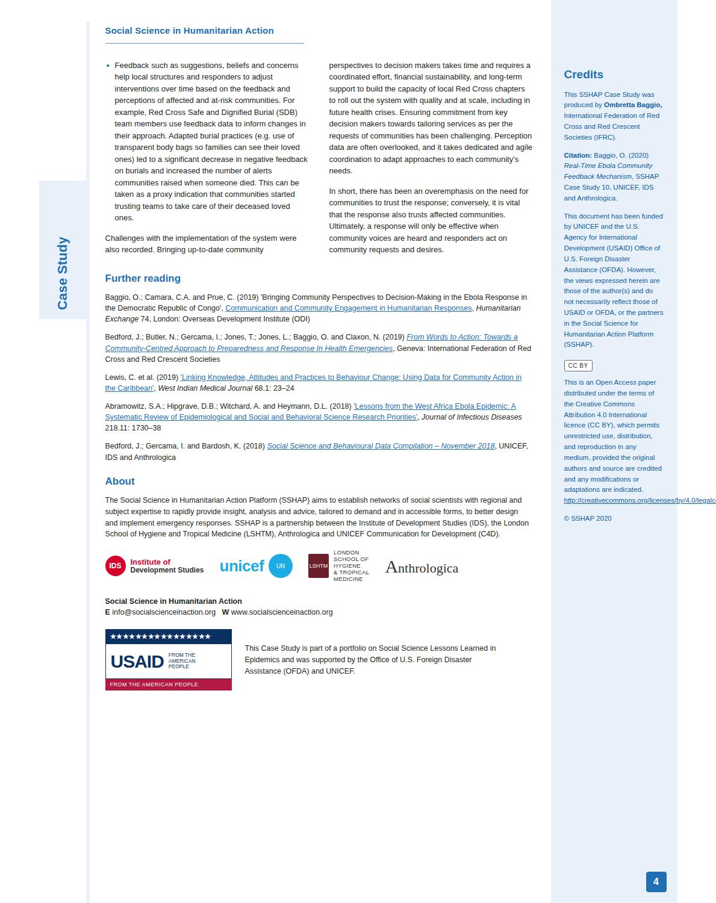Case Study
Credits
This SSHAP Case Study was produced by Ombretta Baggio, International Federation of Red Cross and Red Crescent Societies (IFRC).
Citation: Baggio, O. (2020) Real-Time Ebola Community Feedback Mechanism, SSHAP Case Study 10, UNICEF, IDS and Anthrologica.
This document has been funded by UNICEF and the U.S. Agency for International Development (USAID) Office of U.S. Foreign Disaster Assistance (OFDA). However, the views expressed herein are those of the author(s) and do not necessarily reflect those of USAID or OFDA, or the partners in the Social Science for Humanitarian Action Platform (SSHAP).
CC BY
This is an Open Access paper distributed under the terms of the Creative Commons Attribution 4.0 International licence (CC BY), which permits unrestricted use, distribution, and reproduction in any medium, provided the original authors and source are credited and any modifications or adaptations are indicated. http://creativecommons.org/licenses/by/4.0/legalcode.
© SSHAP 2020
4
Social Science in Humanitarian Action
Feedback such as suggestions, beliefs and concerns help local structures and responders to adjust interventions over time based on the feedback and perceptions of affected and at-risk communities. For example, Red Cross Safe and Dignified Burial (SDB) team members use feedback data to inform changes in their approach. Adapted burial practices (e.g. use of transparent body bags so families can see their loved ones) led to a significant decrease in negative feedback on burials and increased the number of alerts communities raised when someone died. This can be taken as a proxy indication that communities started trusting teams to take care of their deceased loved ones.
Challenges with the implementation of the system were also recorded. Bringing up-to-date community perspectives to decision makers takes time and requires a coordinated effort, financial sustainability, and long-term support to build the capacity of local Red Cross chapters to roll out the system with quality and at scale, including in future health crises. Ensuring commitment from key decision makers towards tailoring services as per the requests of communities has been challenging. Perception data are often overlooked, and it takes dedicated and agile coordination to adapt approaches to each community's needs.
In short, there has been an overemphasis on the need for communities to trust the response; conversely, it is vital that the response also trusts affected communities. Ultimately, a response will only be effective when community voices are heard and responders act on community requests and desires.
Further reading
Baggio, O.; Camara, C.A. and Prue, C. (2019) 'Bringing Community Perspectives to Decision-Making in the Ebola Response in the Democratic Republic of Congo', Communication and Community Engagement in Humanitarian Responses, Humanitarian Exchange 74, London: Overseas Development Institute (ODI)
Bedford, J.; Butler, N.; Gercama, I.; Jones, T.; Jones, L.; Baggio, O. and Claxon, N. (2019) From Words to Action: Towards a Community-Centred Approach to Preparedness and Response In Health Emergencies, Geneva: International Federation of Red Cross and Red Crescent Societies
Lewis, C. et al. (2019) 'Linking Knowledge, Attitudes and Practices to Behaviour Change: Using Data for Community Action in the Caribbean', West Indian Medical Journal 68.1: 23–24
Abramowitz, S.A.; Hipgrave, D.B.; Witchard, A. and Heymann, D.L. (2018) 'Lessons from the West Africa Ebola Epidemic: A Systematic Review of Epidemiological and Social and Behavioral Science Research Priorities', Journal of Infectious Diseases 218.11: 1730–38
Bedford, J.; Gercama, I. and Bardosh, K. (2018) Social Science and Behavioural Data Compilation – November 2018, UNICEF, IDS and Anthrologica
About
The Social Science in Humanitarian Action Platform (SSHAP) aims to establish networks of social scientists with regional and subject expertise to rapidly provide insight, analysis and advice, tailored to demand and in accessible forms, to better design and implement emergency responses. SSHAP is a partnership between the Institute of Development Studies (IDS), the London School of Hygiene and Tropical Medicine (LSHTM), Anthrologica and UNICEF Communication for Development (C4D).
IDS
Institute of Development Studies
unicef
UN
LSHTM
London
School of
Hygiene
& Tropical
Medicine
Anthrologica
Social Science in Humanitarian Action
E info@socialscienceinaction.org W www.socialscienceinaction.org
★★★★★★★★★★★★★★★★
USAID
From the
American
People
FROM THE AMERICAN PEOPLE
This Case Study is part of a portfolio on Social Science Lessons Learned in Epidemics and was supported by the Office of U.S. Foreign Disaster Assistance (OFDA) and UNICEF.